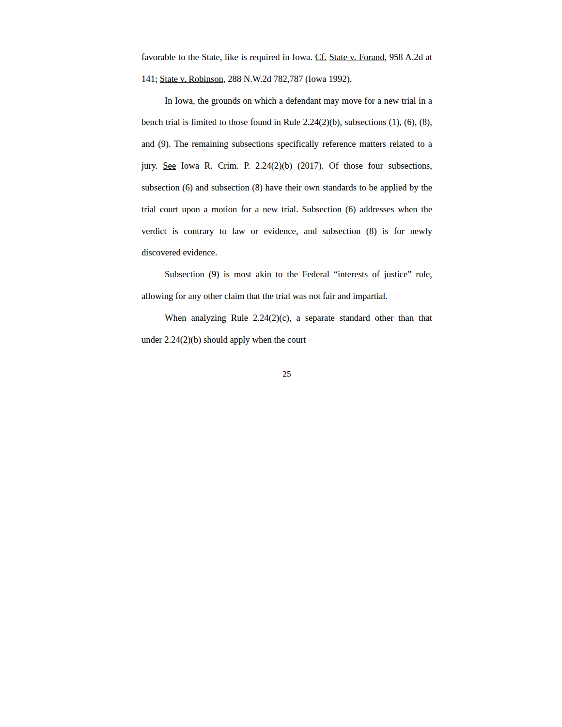favorable to the State, like is required in Iowa. Cf. State v. Forand, 958 A.2d at 141; State v. Robinson, 288 N.W.2d 782,787 (Iowa 1992).
In Iowa, the grounds on which a defendant may move for a new trial in a bench trial is limited to those found in Rule 2.24(2)(b), subsections (1), (6), (8), and (9). The remaining subsections specifically reference matters related to a jury. See Iowa R. Crim. P. 2.24(2)(b) (2017). Of those four subsections, subsection (6) and subsection (8) have their own standards to be applied by the trial court upon a motion for a new trial. Subsection (6) addresses when the verdict is contrary to law or evidence, and subsection (8) is for newly discovered evidence.
Subsection (9) is most akin to the Federal “interests of justice” rule, allowing for any other claim that the trial was not fair and impartial.
When analyzing Rule 2.24(2)(c), a separate standard other than that under 2.24(2)(b) should apply when the court
25